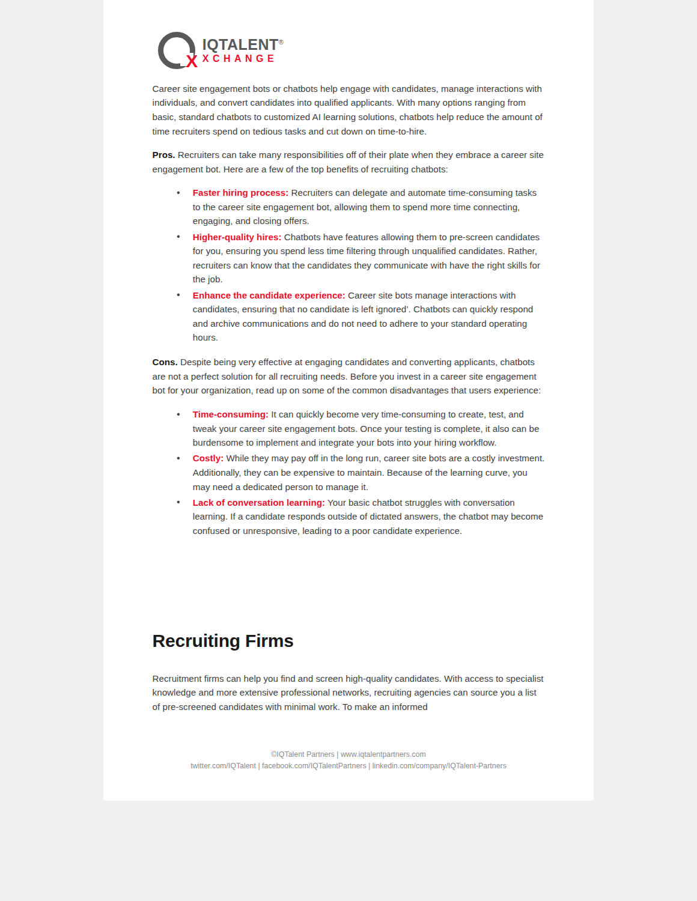X
IQTALENT®
XCHANGE
Career site engagement bots or chatbots help engage with candidates, manage interactions with individuals, and convert candidates into qualified applicants. With many options ranging from basic, standard chatbots to customized AI learning solutions, chatbots help reduce the amount of time recruiters spend on tedious tasks and cut down on time-to-hire.
Pros. Recruiters can take many responsibilities off of their plate when they embrace a career site engagement bot. Here are a few of the top benefits of recruiting chatbots:
Faster hiring process: Recruiters can delegate and automate time-consuming tasks to the career site engagement bot, allowing them to spend more time connecting, engaging, and closing offers.
Higher-quality hires: Chatbots have features allowing them to pre-screen candidates for you, ensuring you spend less time filtering through unqualified candidates. Rather, recruiters can know that the candidates they communicate with have the right skills for the job.
Enhance the candidate experience: Career site bots manage interactions with candidates, ensuring that no candidate is left ignored’. Chatbots can quickly respond and archive communications and do not need to adhere to your standard operating hours.
Cons. Despite being very effective at engaging candidates and converting applicants, chatbots are not a perfect solution for all recruiting needs. Before you invest in a career site engagement bot for your organization, read up on some of the common disadvantages that users experience:
Time-consuming: It can quickly become very time-consuming to create, test, and tweak your career site engagement bots. Once your testing is complete, it also can be burdensome to implement and integrate your bots into your hiring workflow.
Costly: While they may pay off in the long run, career site bots are a costly investment. Additionally, they can be expensive to maintain. Because of the learning curve, you may need a dedicated person to manage it.
Lack of conversation learning: Your basic chatbot struggles with conversation learning. If a candidate responds outside of dictated answers, the chatbot may become confused or unresponsive, leading to a poor candidate experience.
Recruiting Firms
Recruitment firms can help you find and screen high-quality candidates. With access to specialist knowledge and more extensive professional networks, recruiting agencies can source you a list of pre-screened candidates with minimal work. To make an informed
©IQTalent Partners | www.iqtalentpartners.com
twitter.com/IQTalent | facebook.com/IQTalentPartners | linkedin.com/company/IQTalent-Partners